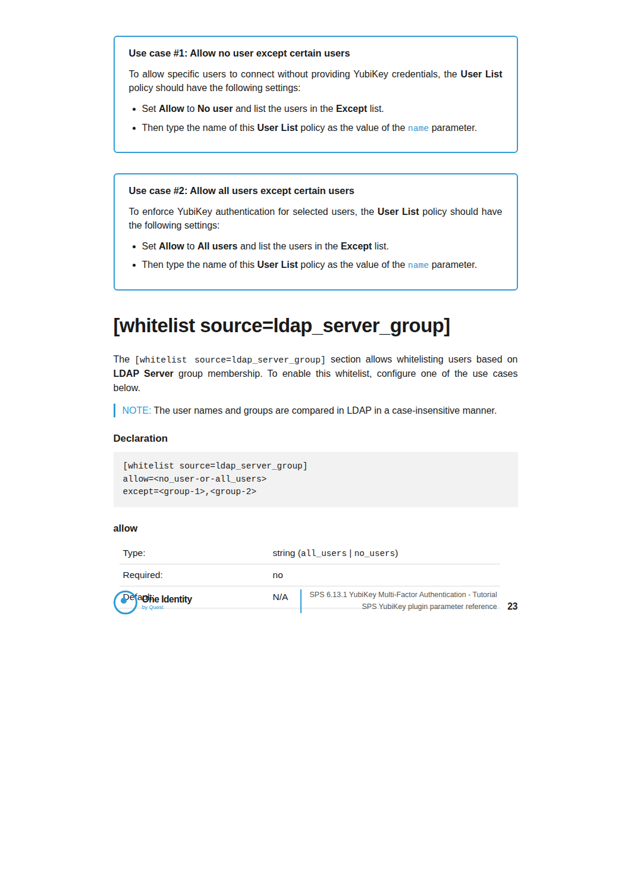Use case #1: Allow no user except certain users
To allow specific users to connect without providing YubiKey credentials, the User List policy should have the following settings:
Set Allow to No user and list the users in the Except list.
Then type the name of this User List policy as the value of the name parameter.
Use case #2: Allow all users except certain users
To enforce YubiKey authentication for selected users, the User List policy should have the following settings:
Set Allow to All users and list the users in the Except list.
Then type the name of this User List policy as the value of the name parameter.
[whitelist source=ldap_server_group]
The [whitelist source=ldap_server_group] section allows whitelisting users based on LDAP Server group membership. To enable this whitelist, configure one of the use cases below.
NOTE: The user names and groups are compared in LDAP in a case-insensitive manner.
Declaration
[whitelist source=ldap_server_group]
allow=<no_user-or-all_users>
except=<group-1>,<group-2>
allow
| Type: | string ( all_users / no_users ) |
| Required: | no |
| Default: | N/A |
One Identity
by Quest
SPS 6.13.1 YubiKey Multi-Factor Authentication - Tutorial
SPS YubiKey plugin parameter reference 23